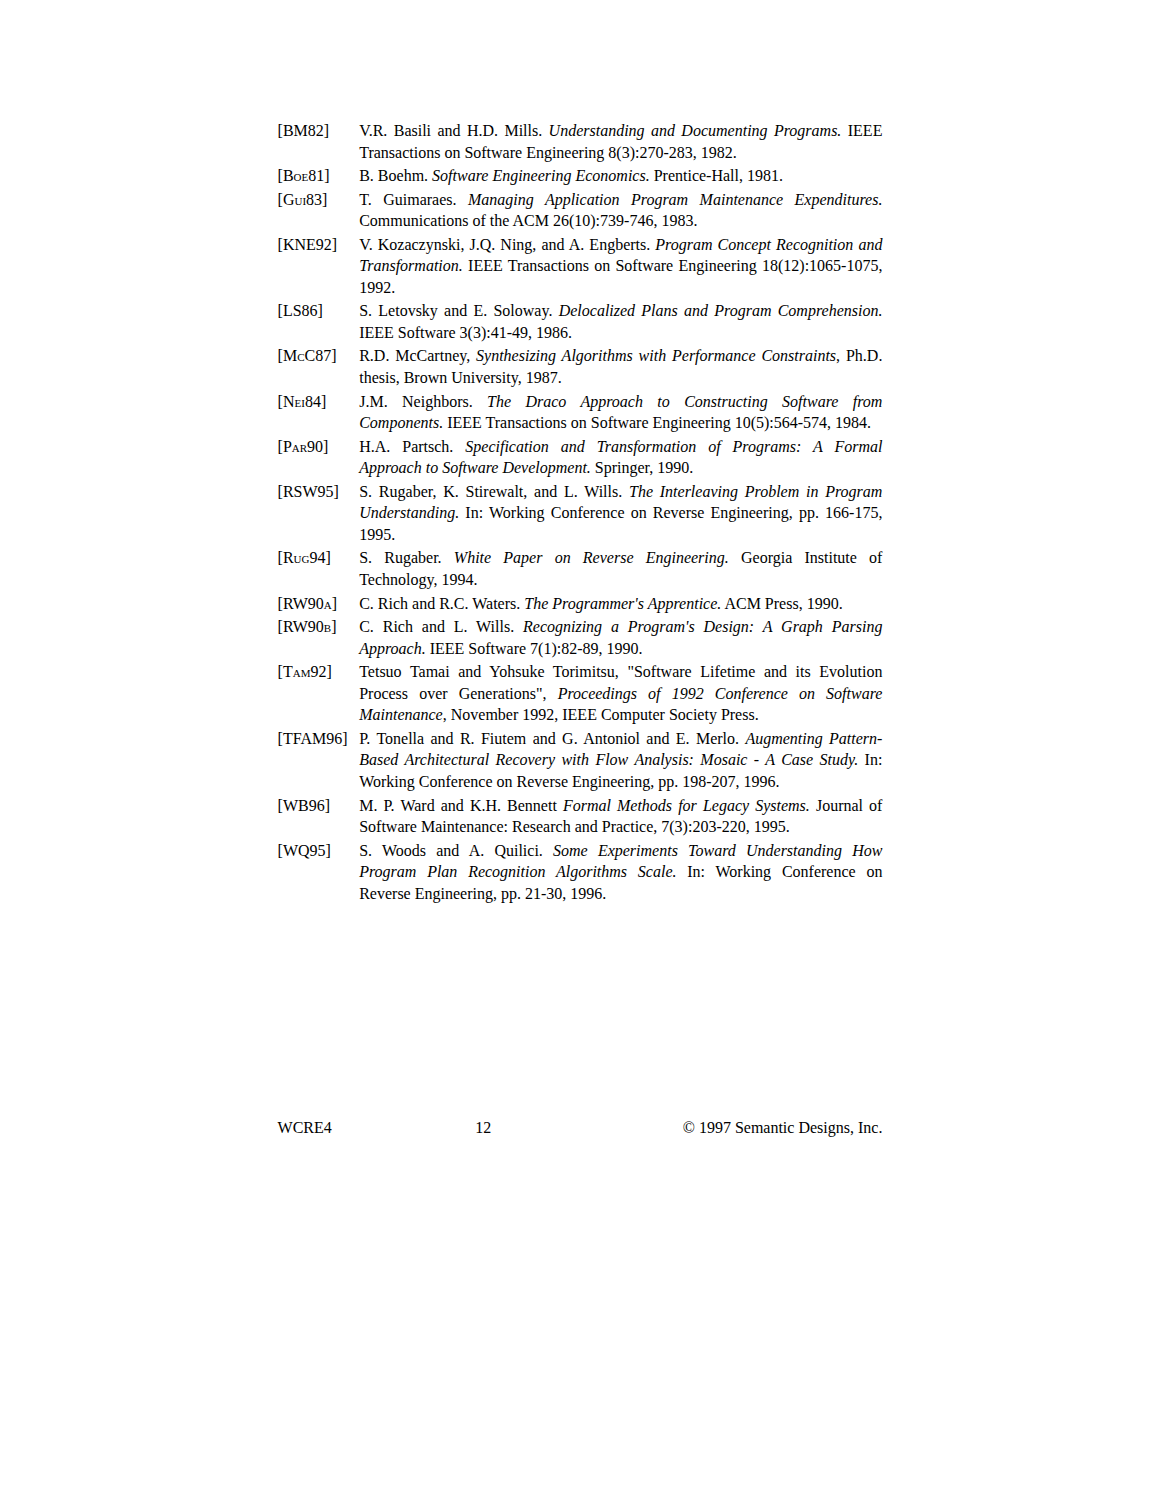[BM82]
V.R. Basili and H.D. Mills. Understanding and Documenting Programs. IEEE Transactions on Software Engineering 8(3):270-283, 1982.
[Boe81]
B. Boehm. Software Engineering Economics. Prentice-Hall, 1981.
[Gui83]
T. Guimaraes. Managing Application Program Maintenance Expenditures. Communications of the ACM 26(10):739-746, 1983.
[KNE92]
V. Kozaczynski, J.Q. Ning, and A. Engberts. Program Concept Recognition and Transformation. IEEE Transactions on Software Engineering 18(12):1065-1075, 1992.
[LS86]
S. Letovsky and E. Soloway. Delocalized Plans and Program Comprehension. IEEE Software 3(3):41-49, 1986.
[Mc C87]
R.D. McCartney, Synthesizing Algorithms with Performance Constraints, Ph.D. thesis, Brown University, 1987.
[Nei84]
J.M. Neighbors. The Draco Approach to Constructing Software from Components. IEEE Transactions on Software Engineering 10(5):564-574, 1984.
[Par90]
H.A. Partsch. Specification and Transformation of Programs: A Formal Approach to Software Development. Springer, 1990.
[RSW95]
S. Rugaber, K. Stirewalt, and L. Wills. The Interleaving Problem in Program Understanding. In: Working Conference on Reverse Engineering, pp. 166-175, 1995.
[Rug94]
S. Rugaber. White Paper on Reverse Engineering. Georgia Institute of Technology, 1994.
[RW90a]
C. Rich and R.C. Waters. The Programmer's Apprentice. ACM Press, 1990.
[RW90b]
C. Rich and L. Wills. Recognizing a Program's Design: A Graph Parsing Approach. IEEE Software 7(1):82-89, 1990.
[Tam92]
Tetsuo Tamai and Yohsuke Torimitsu, "Software Lifetime and its Evolution Process over Generations", Proceedings of 1992 Conference on Software Maintenance, November 1992, IEEE Computer Society Press.
[TFAM96]
P. Tonella and R. Fiutem and G. Antoniol and E. Merlo. Augmenting Pattern-Based Architectural Recovery with Flow Analysis: Mosaic - A Case Study. In: Working Conference on Reverse Engineering, pp. 198-207, 1996.
[WB96]
M. P. Ward and K.H. Bennett Formal Methods for Legacy Systems. Journal of Software Maintenance: Research and Practice, 7(3):203-220, 1995.
[WQ95]
S. Woods and A. Quilici. Some Experiments Toward Understanding How Program Plan Recognition Algorithms Scale. In: Working Conference on Reverse Engineering, pp. 21-30, 1996.
WCRE4
12
© 1997 Semantic Designs, Inc.